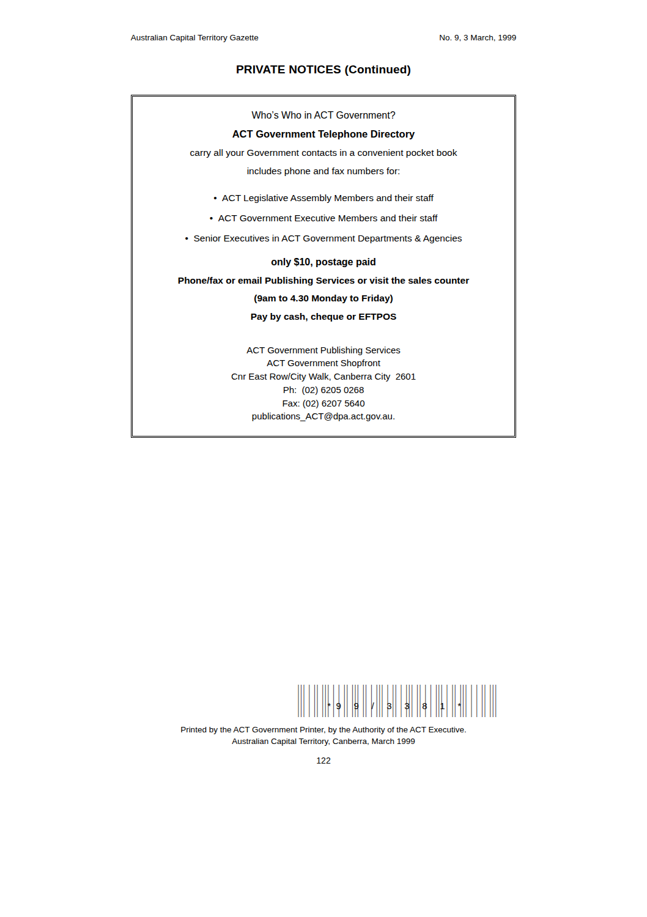Australian Capital Territory Gazette No. 9, 3 March, 1999
PRIVATE NOTICES (Continued)
Who’s Who in ACT Government?
ACT Government Telephone Directory
carry all your Government contacts in a convenient pocket book
includes phone and fax numbers for:
ACT Legislative Assembly Members and their staff
ACT Government Executive Members and their staff
Senior Executives in ACT Government Departments & Agencies
only $10, postage paid
Phone/fax or email Publishing Services or visit the sales counter
(9am to 4.30 Monday to Friday)
Pay by cash, cheque or EFTPOS
ACT Government Publishing Services
ACT Government Shopfront
Cnr East Row/City Walk, Canberra City 2601
Ph: (02) 6205 0268
Fax: (02) 6207 5640
publications_ACT@dpa.act.gov.au.
||| | || ||| | | || ||| || | ||| | || | ||| || | | ||| | || ||| | | || ||| *9 9 / 3 3 8 1 *
Printed by the ACT Government Printer, by the Authority of the ACT Executive.
Australian Capital Territory, Canberra, March 1999
122